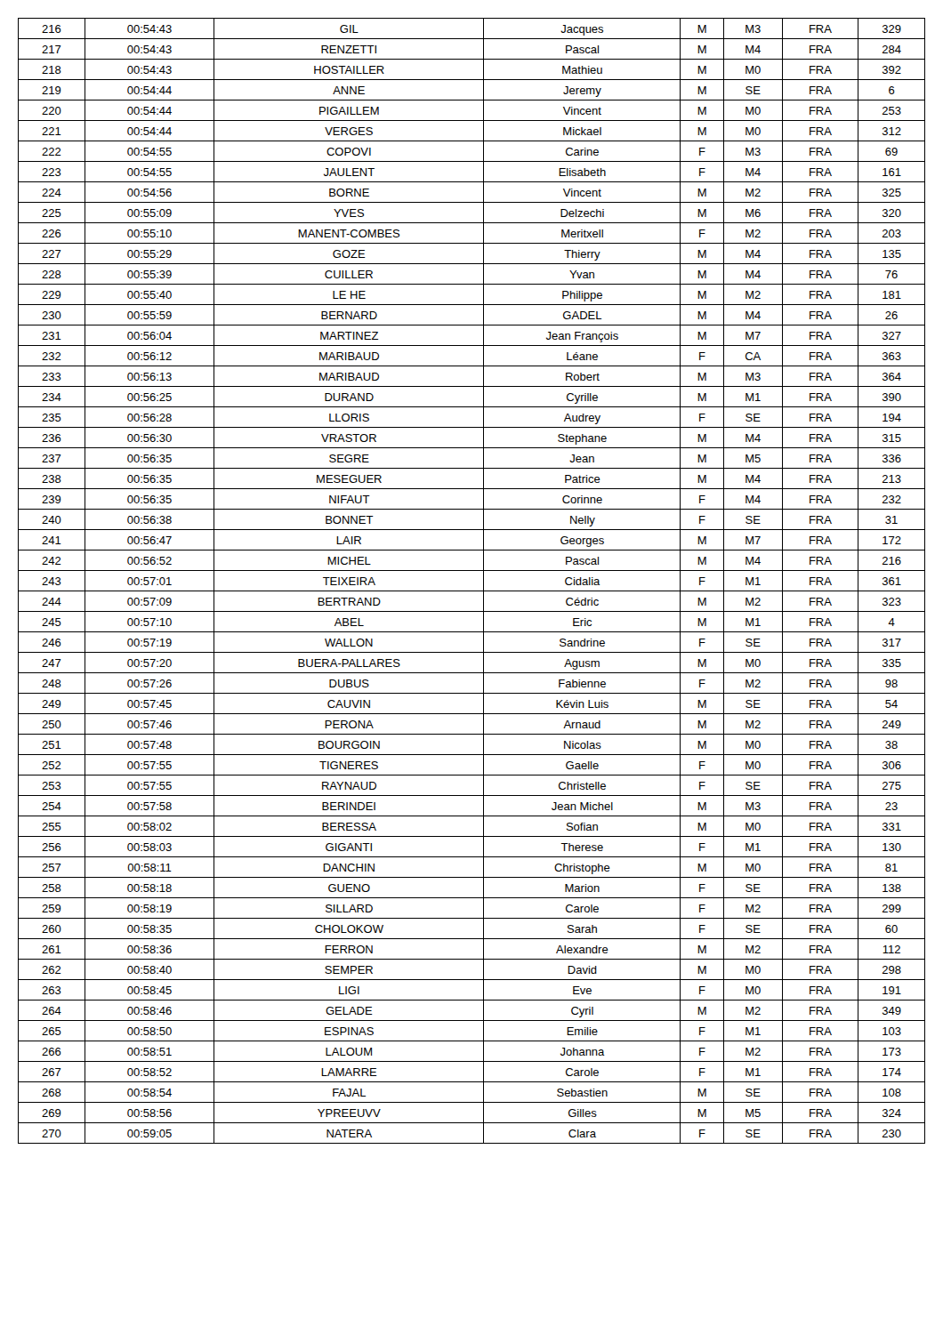| 216 | 00:54:43 | GIL | Jacques | M | M3 | FRA | 329 |
| 217 | 00:54:43 | RENZETTI | Pascal | M | M4 | FRA | 284 |
| 218 | 00:54:43 | HOSTAILLER | Mathieu | M | M0 | FRA | 392 |
| 219 | 00:54:44 | ANNE | Jeremy | M | SE | FRA | 6 |
| 220 | 00:54:44 | PIGAILLEM | Vincent | M | M0 | FRA | 253 |
| 221 | 00:54:44 | VERGES | Mickael | M | M0 | FRA | 312 |
| 222 | 00:54:55 | COPOVI | Carine | F | M3 | FRA | 69 |
| 223 | 00:54:55 | JAULENT | Elisabeth | F | M4 | FRA | 161 |
| 224 | 00:54:56 | BORNE | Vincent | M | M2 | FRA | 325 |
| 225 | 00:55:09 | YVES | Delzechi | M | M6 | FRA | 320 |
| 226 | 00:55:10 | MANENT-COMBES | Meritxell | F | M2 | FRA | 203 |
| 227 | 00:55:29 | GOZE | Thierry | M | M4 | FRA | 135 |
| 228 | 00:55:39 | CUILLER | Yvan | M | M4 | FRA | 76 |
| 229 | 00:55:40 | LE HE | Philippe | M | M2 | FRA | 181 |
| 230 | 00:55:59 | BERNARD | GADEL | M | M4 | FRA | 26 |
| 231 | 00:56:04 | MARTINEZ | Jean François | M | M7 | FRA | 327 |
| 232 | 00:56:12 | MARIBAUD | Léane | F | CA | FRA | 363 |
| 233 | 00:56:13 | MARIBAUD | Robert | M | M3 | FRA | 364 |
| 234 | 00:56:25 | DURAND | Cyrille | M | M1 | FRA | 390 |
| 235 | 00:56:28 | LLORIS | Audrey | F | SE | FRA | 194 |
| 236 | 00:56:30 | VRASTOR | Stephane | M | M4 | FRA | 315 |
| 237 | 00:56:35 | SEGRE | Jean | M | M5 | FRA | 336 |
| 238 | 00:56:35 | MESEGUER | Patrice | M | M4 | FRA | 213 |
| 239 | 00:56:35 | NIFAUT | Corinne | F | M4 | FRA | 232 |
| 240 | 00:56:38 | BONNET | Nelly | F | SE | FRA | 31 |
| 241 | 00:56:47 | LAIR | Georges | M | M7 | FRA | 172 |
| 242 | 00:56:52 | MICHEL | Pascal | M | M4 | FRA | 216 |
| 243 | 00:57:01 | TEIXEIRA | Cidalia | F | M1 | FRA | 361 |
| 244 | 00:57:09 | BERTRAND | Cédric | M | M2 | FRA | 323 |
| 245 | 00:57:10 | ABEL | Eric | M | M1 | FRA | 4 |
| 246 | 00:57:19 | WALLON | Sandrine | F | SE | FRA | 317 |
| 247 | 00:57:20 | BUERA-PALLARES | Agusm | M | M0 | FRA | 335 |
| 248 | 00:57:26 | DUBUS | Fabienne | F | M2 | FRA | 98 |
| 249 | 00:57:45 | CAUVIN | Kévin Luis | M | SE | FRA | 54 |
| 250 | 00:57:46 | PERONA | Arnaud | M | M2 | FRA | 249 |
| 251 | 00:57:48 | BOURGOIN | Nicolas | M | M0 | FRA | 38 |
| 252 | 00:57:55 | TIGNERES | Gaelle | F | M0 | FRA | 306 |
| 253 | 00:57:55 | RAYNAUD | Christelle | F | SE | FRA | 275 |
| 254 | 00:57:58 | BERINDEI | Jean Michel | M | M3 | FRA | 23 |
| 255 | 00:58:02 | BERESSA | Sofian | M | M0 | FRA | 331 |
| 256 | 00:58:03 | GIGANTI | Therese | F | M1 | FRA | 130 |
| 257 | 00:58:11 | DANCHIN | Christophe | M | M0 | FRA | 81 |
| 258 | 00:58:18 | GUENO | Marion | F | SE | FRA | 138 |
| 259 | 00:58:19 | SILLARD | Carole | F | M2 | FRA | 299 |
| 260 | 00:58:35 | CHOLOKOW | Sarah | F | SE | FRA | 60 |
| 261 | 00:58:36 | FERRON | Alexandre | M | M2 | FRA | 112 |
| 262 | 00:58:40 | SEMPER | David | M | M0 | FRA | 298 |
| 263 | 00:58:45 | LIGI | Eve | F | M0 | FRA | 191 |
| 264 | 00:58:46 | GELADE | Cyril | M | M2 | FRA | 349 |
| 265 | 00:58:50 | ESPINAS | Emilie | F | M1 | FRA | 103 |
| 266 | 00:58:51 | LALOUM | Johanna | F | M2 | FRA | 173 |
| 267 | 00:58:52 | LAMARRE | Carole | F | M1 | FRA | 174 |
| 268 | 00:58:54 | FAJAL | Sebastien | M | SE | FRA | 108 |
| 269 | 00:58:56 | YPREEUVV | Gilles | M | M5 | FRA | 324 |
| 270 | 00:59:05 | NATERA | Clara | F | SE | FRA | 230 |